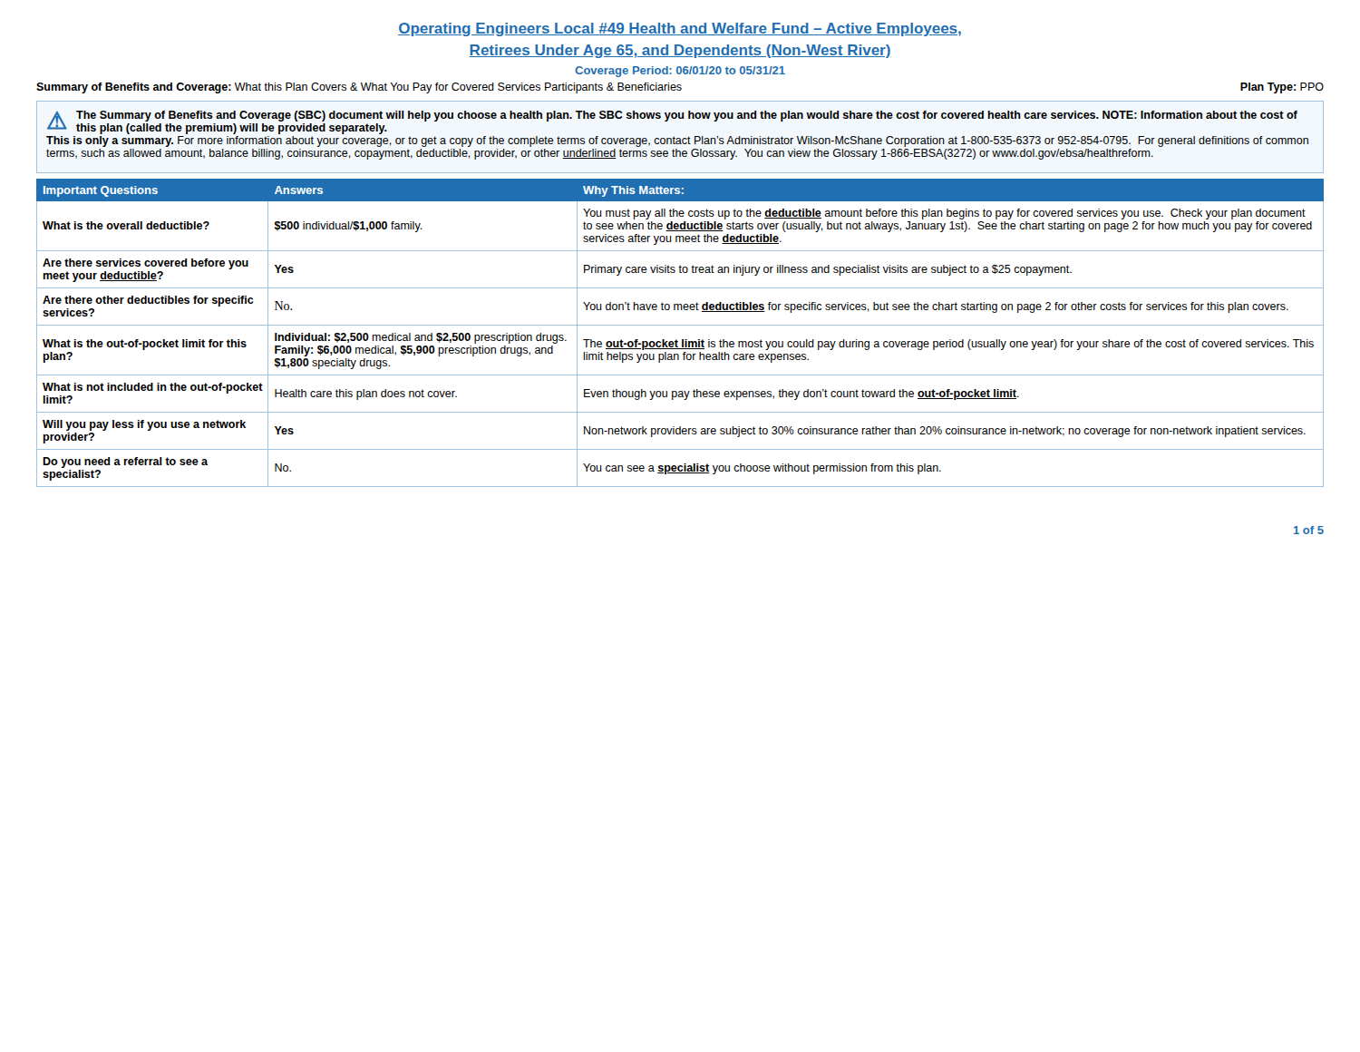Operating Engineers Local #49 Health and Welfare Fund – Active Employees,
Retirees Under Age 65, and Dependents (Non-West River)
Coverage Period: 06/01/20 to 05/31/21
Summary of Benefits and Coverage: What this Plan Covers & What You Pay for Covered Services Participants & Beneficiaries
Plan Type: PPO
⚠The Summary of Benefits and Coverage (SBC) document will help you choose a health plan. The SBC shows you how you and the plan would share the cost for covered health care services. NOTE: Information about the cost of this plan (called the premium) will be provided separately.
This is only a summary. For more information about your coverage, or to get a copy of the complete terms of coverage, contact Plan’s Administrator Wilson-McShane Corporation at 1-800-535-6373 or 952-854-0795. For general definitions of common terms, such as allowed amount, balance billing, coinsurance, copayment, deductible, provider, or other underlined terms see the Glossary. You can view the Glossary 1-866-EBSA(3272) or www.dol.gov/ebsa/healthreform.
| Important Questions | Answers | Why This Matters: |
| --- | --- | --- |
| What is the overall deductible? | $500 individual/ $1,000 family. | You must pay all the costs up to the deductible amount before this plan begins to pay for covered services you use. Check your plan document to see when the deductible starts over (usually, but not always, January 1st). See the chart starting on page 2 for how much you pay for covered services after you meet the deductible . |
| Are there services covered before you meet your deductible ? | Yes | Primary care visits to treat an injury or illness and specialist visits are subject to a $25 copayment. |
| Are there other deductibles for specific services? | No. | You don’t have to meet deductibles for specific services, but see the chart starting on page 2 for other costs for services for this plan covers. |
| What is the out-of-pocket limit for this plan? | Individual: $2,500 medical and $2,500 prescription drugs. Family: $6,000 medical, $5,900 prescription drugs, and $1,800 specialty drugs. | The out-of-pocket limit is the most you could pay during a coverage period (usually one year) for your share of the cost of covered services. This limit helps you plan for health care expenses. |
| What is not included in the out-of-pocket limit? | Health care this plan does not cover. | Even though you pay these expenses, they don’t count toward the out-of-pocket limit . |
| Will you pay less if you use a network provider? | Yes | Non-network providers are subject to 30% coinsurance rather than 20% coinsurance in-network; no coverage for non-network inpatient services. |
| Do you need a referral to see a specialist? | No. | You can see a specialist you choose without permission from this plan. |
1 of 5